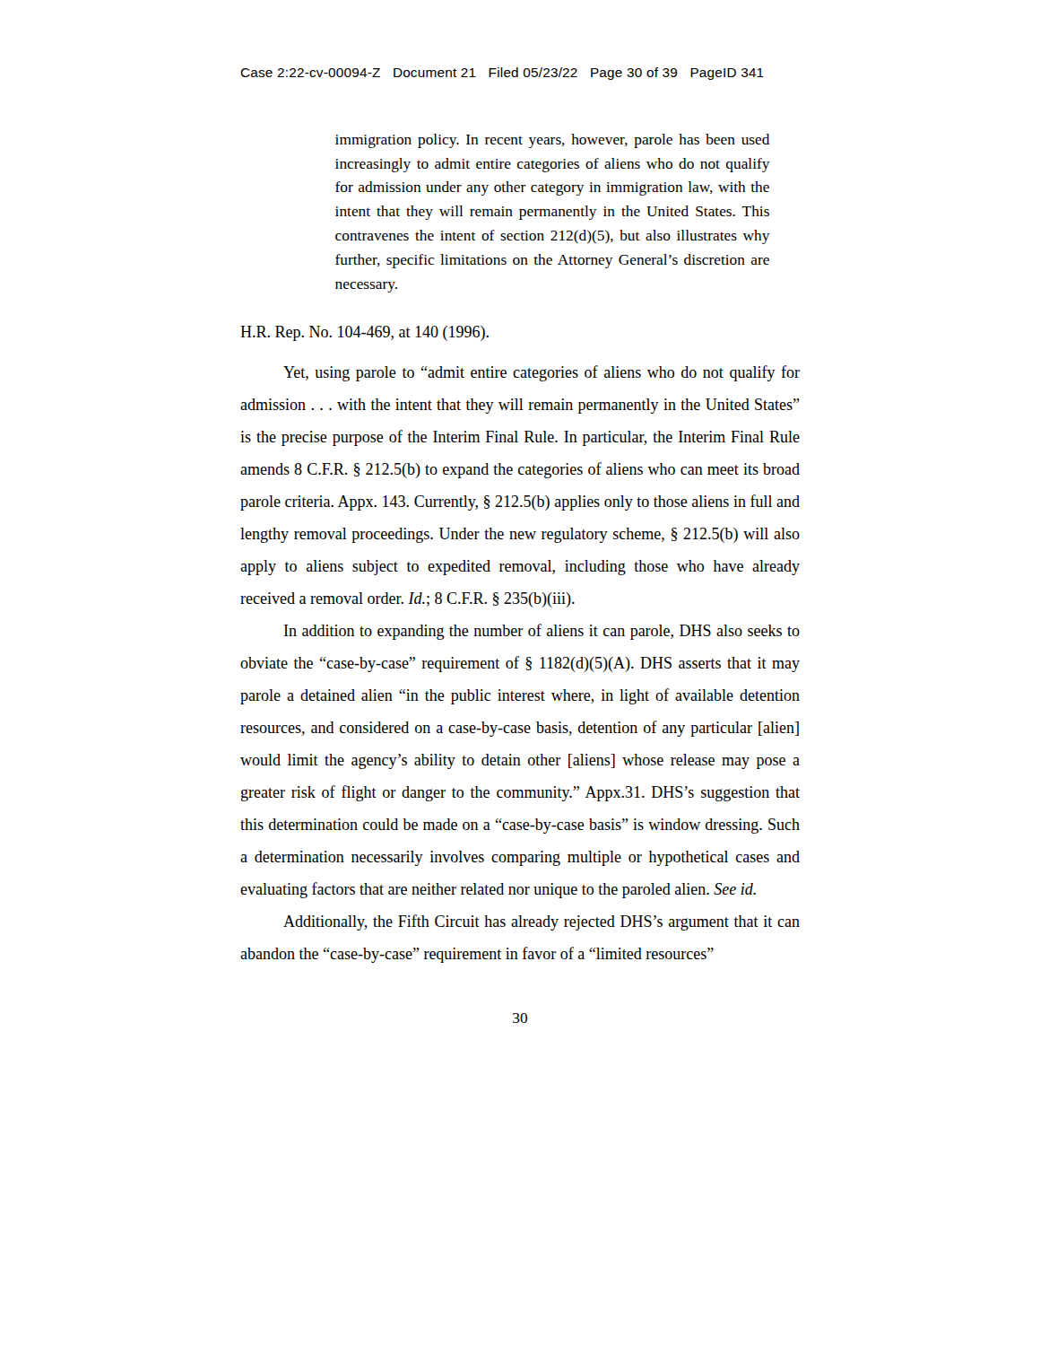Case 2:22-cv-00094-Z Document 21 Filed 05/23/22 Page 30 of 39 PageID 341
immigration policy. In recent years, however, parole has been used increasingly to admit entire categories of aliens who do not qualify for admission under any other category in immigration law, with the intent that they will remain permanently in the United States. This contravenes the intent of section 212(d)(5), but also illustrates why further, specific limitations on the Attorney General’s discretion are necessary.
H.R. Rep. No. 104-469, at 140 (1996).
Yet, using parole to “admit entire categories of aliens who do not qualify for admission . . . with the intent that they will remain permanently in the United States” is the precise purpose of the Interim Final Rule. In particular, the Interim Final Rule amends 8 C.F.R. § 212.5(b) to expand the categories of aliens who can meet its broad parole criteria. Appx. 143. Currently, § 212.5(b) applies only to those aliens in full and lengthy removal proceedings. Under the new regulatory scheme, § 212.5(b) will also apply to aliens subject to expedited removal, including those who have already received a removal order. Id.; 8 C.F.R. § 235(b)(iii).
In addition to expanding the number of aliens it can parole, DHS also seeks to obviate the “case-by-case” requirement of § 1182(d)(5)(A). DHS asserts that it may parole a detained alien “in the public interest where, in light of available detention resources, and considered on a case-by-case basis, detention of any particular [alien] would limit the agency’s ability to detain other [aliens] whose release may pose a greater risk of flight or danger to the community.” Appx.31. DHS’s suggestion that this determination could be made on a “case-by-case basis” is window dressing. Such a determination necessarily involves comparing multiple or hypothetical cases and evaluating factors that are neither related nor unique to the paroled alien. See id.
Additionally, the Fifth Circuit has already rejected DHS’s argument that it can abandon the “case-by-case” requirement in favor of a “limited resources”
30